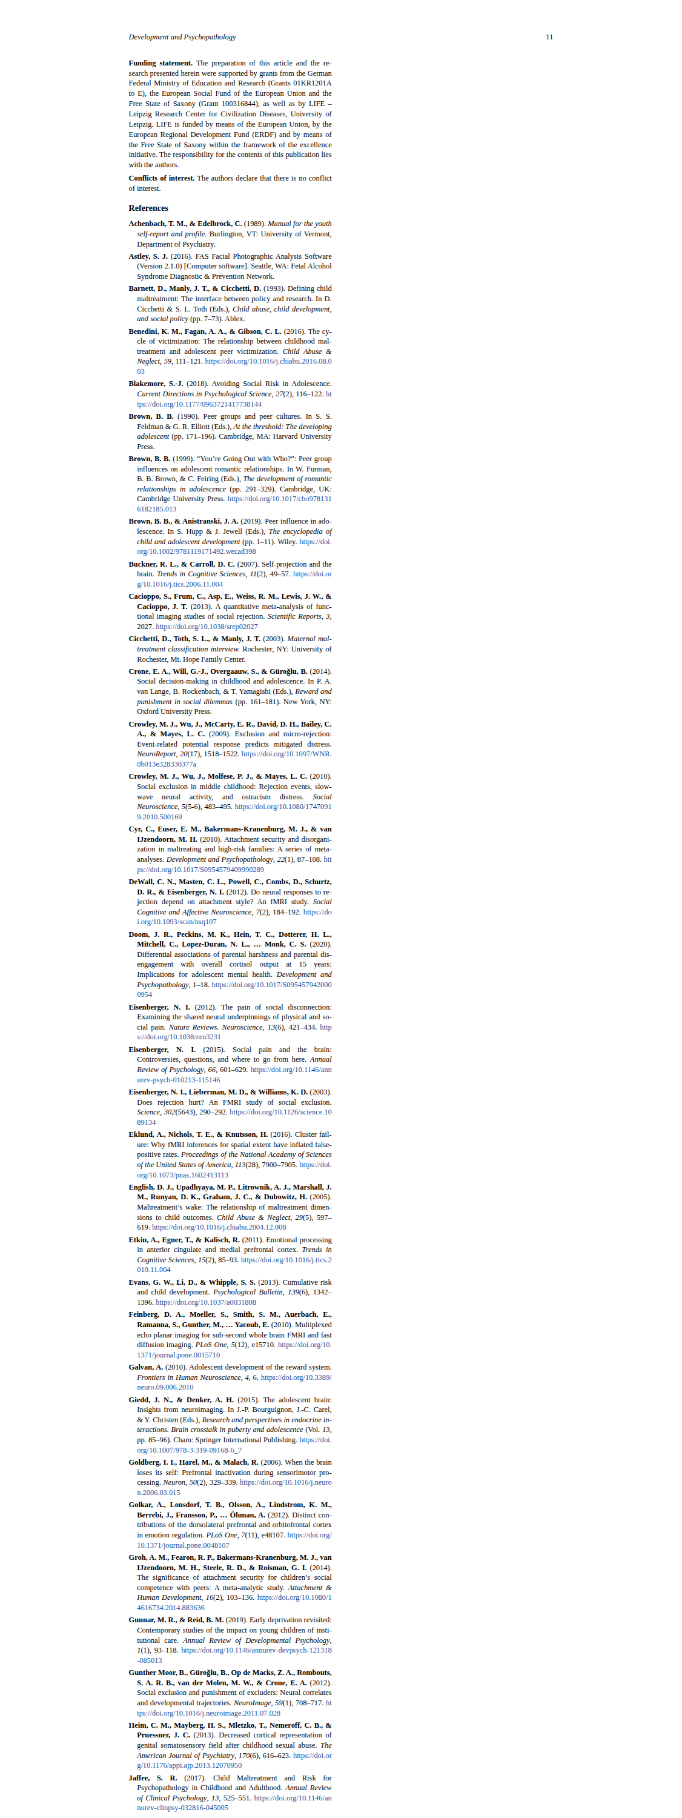Development and Psychopathology 11
Funding statement. The preparation of this article and the research presented herein were supported by grants from the German Federal Ministry of Education and Research (Grants 01KR1201A to E), the European Social Fund of the European Union and the Free State of Saxony (Grant 100316844), as well as by LIFE – Leipzig Research Center for Civilization Diseases, University of Leipzig. LIFE is funded by means of the European Union, by the European Regional Development Fund (ERDF) and by means of the Free State of Saxony within the framework of the excellence initiative. The responsibility for the contents of this publication lies with the authors.
Conflicts of interest. The authors declare that there is no conflict of interest.
References
Achenbach, T. M., & Edelbrock, C. (1989). Manual for the youth self-report and profile. Burlington, VT: University of Vermont, Department of Psychiatry.
Astley, S. J. (2016). FAS Facial Photographic Analysis Software (Version 2.1.0) [Computer software]. Seattle, WA: Fetal Alcohol Syndrome Diagnostic & Prevention Network.
Barnett, D., Manly, J. T., & Cicchetti, D. (1993). Defining child maltreatment: The interface between policy and research. In D. Cicchetti & S. L. Toth (Eds.), Child abuse, child development, and social policy (pp. 7–73). Ablex.
Benedini, K. M., Fagan, A. A., & Gibson, C. L. (2016). The cycle of victimization: The relationship between childhood maltreatment and adolescent peer victimization. Child Abuse & Neglect, 59, 111–121. https://doi.org/10.1016/j.chiabu.2016.08.003
Blakemore, S.-J. (2018). Avoiding Social Risk in Adolescence. Current Directions in Psychological Science, 27(2), 116–122. https://doi.org/10.1177/0963721417738144
Brown, B. B. (1990). Peer groups and peer cultures. In S. S. Feldman & G. R. Elliott (Eds.), At the threshold: The developing adolescent (pp. 171–196). Cambridge, MA: Harvard University Press.
Brown, B. B. (1999). “You’re Going Out with Who?”: Peer group influences on adolescent romantic relationships. In W. Furman, B. B. Brown, & C. Feiring (Eds.), The development of romantic relationships in adolescence (pp. 291–329). Cambridge, UK: Cambridge University Press. https://doi.org/10.1017/cbo9781316182185.013
Brown, B. B., & Anistranski, J. A. (2019). Peer influence in adolescence. In S. Hupp & J. Jewell (Eds.), The encyclopedia of child and adolescent development (pp. 1–11). Wiley. https://doi.org/10.1002/9781119171492.wecad398
Buckner, R. L., & Carroll, D. C. (2007). Self-projection and the brain. Trends in Cognitive Sciences, 11(2), 49–57. https://doi.org/10.1016/j.tics.2006.11.004
Cacioppo, S., Frum, C., Asp, E., Weiss, R. M., Lewis, J. W., & Cacioppo, J. T. (2013). A quantitative meta-analysis of functional imaging studies of social rejection. Scientific Reports, 3, 2027. https://doi.org/10.1038/srep02027
Cicchetti, D., Toth, S. L., & Manly, J. T. (2003). Maternal maltreatment classification interview. Rochester, NY: University of Rochester, Mt. Hope Family Center.
Crone, E. A., Will, G.-J., Overgaauw, S., & Güroğlu, B. (2014). Social decision-making in childhood and adolescence. In P. A. van Lange, B. Rockenbach, & T. Yamagishi (Eds.), Reward and punishment in social dilemmas (pp. 161–181). New York, NY: Oxford University Press.
Crowley, M. J., Wu, J., McCarty, E. R., David, D. H., Bailey, C. A., & Mayes, L. C. (2009). Exclusion and micro-rejection: Event-related potential response predicts mitigated distress. NeuroReport, 20(17), 1518–1522. https://doi.org/10.1097/WNR.0b013e328330377a
Crowley, M. J., Wu, J., Molfese, P. J., & Mayes, L. C. (2010). Social exclusion in middle childhood: Rejection events, slow-wave neural activity, and ostracism distress. Social Neuroscience, 5(5-6), 483–495. https://doi.org/10.1080/17470919.2010.500169
Cyr, C., Euser, E. M., Bakermans-Kranenburg, M. J., & van IJzendoorn, M. H. (2010). Attachment security and disorganization in maltreating and high-risk families: A series of meta-analyses. Development and Psychopathology, 22(1), 87–108. https://doi.org/10.1017/S0954579409990289
DeWall, C. N., Masten, C. L., Powell, C., Combs, D., Schurtz, D. R., & Eisenberger, N. I. (2012). Do neural responses to rejection depend on attachment style? An fMRI study. Social Cognitive and Affective Neuroscience, 7(2), 184–192. https://doi.org/10.1093/scan/nsq107
Doom, J. R., Peckins, M. K., Hein, T. C., Dotterer, H. L., Mitchell, C., Lopez-Duran, N. L., … Monk, C. S. (2020). Differential associations of parental harshness and parental disengagement with overall cortisol output at 15 years: Implications for adolescent mental health. Development and Psychopathology, 1–18. https://doi.org/10.1017/S0954579420000954
Eisenberger, N. I. (2012). The pain of social disconnection: Examining the shared neural underpinnings of physical and social pain. Nature Reviews. Neuroscience, 13(6), 421–434. https://doi.org/10.1038/nrn3231
Eisenberger, N. I. (2015). Social pain and the brain: Controversies, questions, and where to go from here. Annual Review of Psychology, 66, 601–629. https://doi.org/10.1146/annurev-psych-010213-115146
Eisenberger, N. I., Lieberman, M. D., & Williams, K. D. (2003). Does rejection hurt? An FMRI study of social exclusion. Science, 302(5643), 290–292. https://doi.org/10.1126/science.1089134
Eklund, A., Nichols, T. E., & Knutsson, H. (2016). Cluster failure: Why fMRI inferences for spatial extent have inflated false-positive rates. Proceedings of the National Academy of Sciences of the United States of America, 113(28), 7900–7905. https://doi.org/10.1073/pnas.1602413113
English, D. J., Upadhyaya, M. P., Litrownik, A. J., Marshall, J. M., Runyan, D. K., Graham, J. C., & Dubowitz, H. (2005). Maltreatment’s wake: The relationship of maltreatment dimensions to child outcomes. Child Abuse & Neglect, 29(5), 597–619. https://doi.org/10.1016/j.chiabu.2004.12.008
Etkin, A., Egner, T., & Kalisch, R. (2011). Emotional processing in anterior cingulate and medial prefrontal cortex. Trends in Cognitive Sciences, 15(2), 85–93. https://doi.org/10.1016/j.tics.2010.11.004
Evans, G. W., Li, D., & Whipple, S. S. (2013). Cumulative risk and child development. Psychological Bulletin, 139(6), 1342–1396. https://doi.org/10.1037/a0031808
Feinberg, D. A., Moeller, S., Smith, S. M., Auerbach, E., Ramanna, S., Gunther, M., … Yacoub, E. (2010). Multiplexed echo planar imaging for sub-second whole brain FMRI and fast diffusion imaging. PLoS One, 5(12), e15710. https://doi.org/10.1371/journal.pone.0015710
Galvan, A. (2010). Adolescent development of the reward system. Frontiers in Human Neuroscience, 4, 6. https://doi.org/10.3389/neuro.09.006.2010
Giedd, J. N., & Denker, A. H. (2015). The adolescent brain: Insights from neuroimaging. In J.-P. Bourguignon, J.-C. Carel, & Y. Christen (Eds.), Research and perspectives in endocrine interactions. Brain crosstalk in puberty and adolescence (Vol. 13, pp. 85–96). Cham: Springer International Publishing. https://doi.org/10.1007/978-3-319-09168-6_7
Goldberg, I. I., Harel, M., & Malach, R. (2006). When the brain loses its self: Prefrontal inactivation during sensorimotor processing. Neuron, 50(2), 329–339. https://doi.org/10.1016/j.neuron.2006.03.015
Golkar, A., Lonsdorf, T. B., Olsson, A., Lindstrom, K. M., Berrebi, J., Fransson, P., … Öhman, A. (2012). Distinct contributions of the dorsolateral prefrontal and orbitofrontal cortex in emotion regulation. PLoS One, 7(11), e48107. https://doi.org/10.1371/journal.pone.0048107
Groh, A. M., Fearon, R. P., Bakermans-Kranenburg, M. J., van IJzendoorn, M. H., Steele, R. D., & Roisman, G. I. (2014). The significance of attachment security for children’s social competence with peers: A meta-analytic study. Attachment & Human Development, 16(2), 103–136. https://doi.org/10.1080/14616734.2014.883636
Gunnar, M. R., & Reid, B. M. (2019). Early deprivation revisited: Contemporary studies of the impact on young children of institutional care. Annual Review of Developmental Psychology, 1(1), 93–118. https://doi.org/10.1146/annurev-devpsych-121318-085013
Gunther Moor, B., Güroğlu, B., Op de Macks, Z. A., Rombouts, S. A. R. B., van der Molen, M. W., & Crone, E. A. (2012). Social exclusion and punishment of excluders: Neural correlates and developmental trajectories. NeuroImage, 59(1), 708–717. https://doi.org/10.1016/j.neuroimage.2011.07.028
Heim, C. M., Mayberg, H. S., Mletzko, T., Nemeroff, C. B., & Pruessner, J. C. (2013). Decreased cortical representation of genital somatosensory field after childhood sexual abuse. The American Journal of Psychiatry, 170(6), 616–623. https://doi.org/10.1176/appi.ajp.2013.12070950
Jaffee, S. R. (2017). Child Maltreatment and Risk for Psychopathology in Childhood and Adulthood. Annual Review of Clinical Psychology, 13, 525–551. https://doi.org/10.1146/annurev-clinpsy-032816-045005
Downloaded from https://www.cambridge.org/core. 15 Feb 2022 at 11:25:39, subject to the Cambridge Core terms of use.